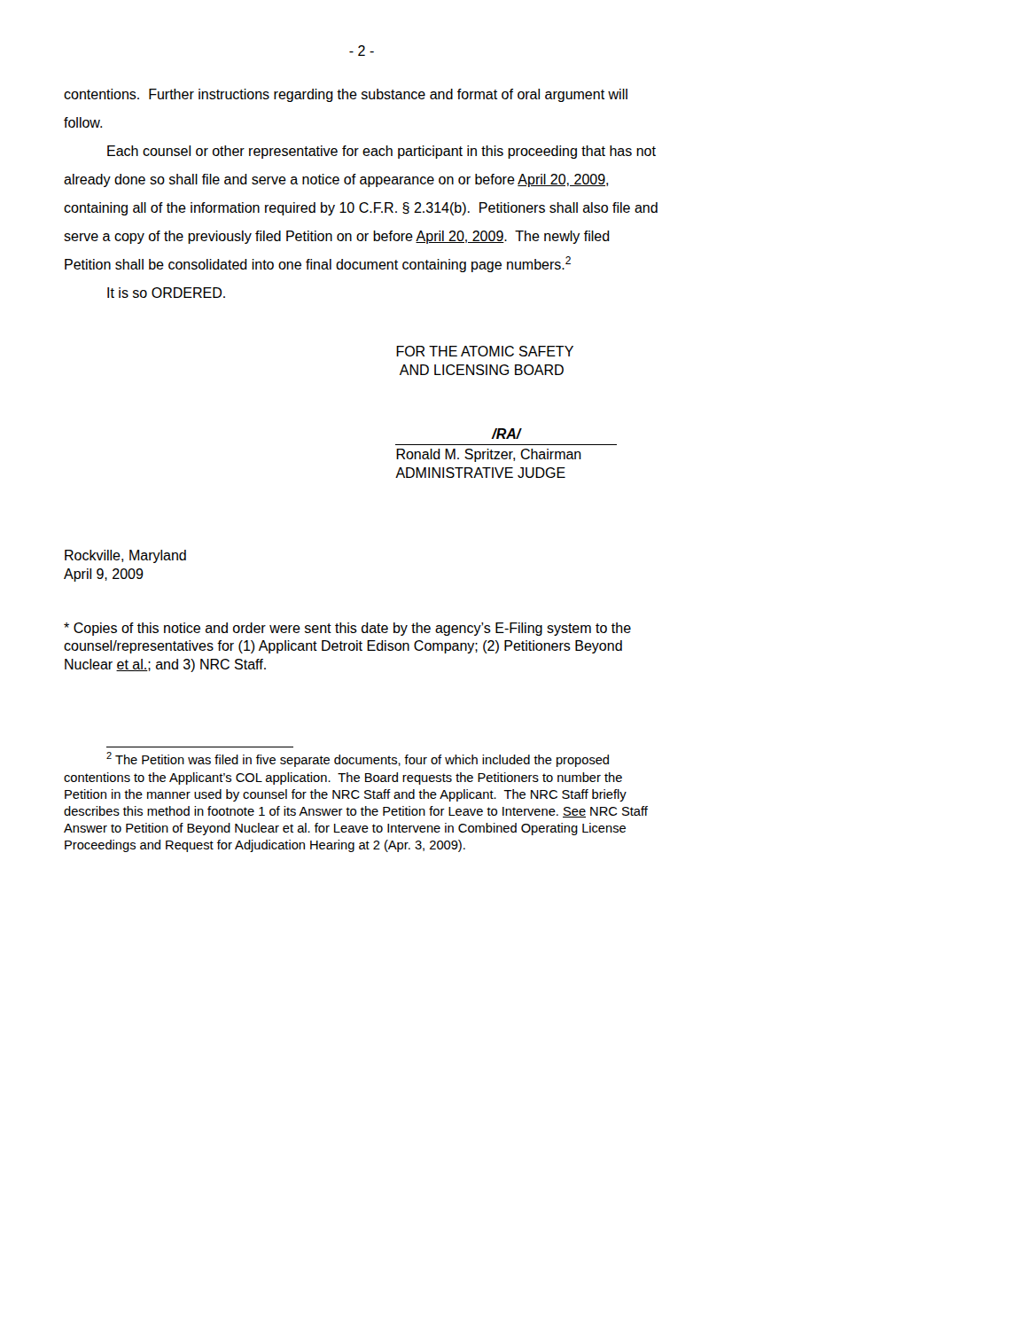- 2 -
contentions. Further instructions regarding the substance and format of oral argument will follow.
Each counsel or other representative for each participant in this proceeding that has not already done so shall file and serve a notice of appearance on or before April 20, 2009, containing all of the information required by 10 C.F.R. § 2.314(b). Petitioners shall also file and serve a copy of the previously filed Petition on or before April 20, 2009. The newly filed Petition shall be consolidated into one final document containing page numbers.2
It is so ORDERED.
FOR THE ATOMIC SAFETY
AND LICENSING BOARD
/RA/
Ronald M. Spritzer, Chairman
ADMINISTRATIVE JUDGE
Rockville, Maryland
April 9, 2009
* Copies of this notice and order were sent this date by the agency’s E-Filing system to the counsel/representatives for (1) Applicant Detroit Edison Company; (2) Petitioners Beyond Nuclear et al.; and 3) NRC Staff.
2 The Petition was filed in five separate documents, four of which included the proposed contentions to the Applicant’s COL application. The Board requests the Petitioners to number the Petition in the manner used by counsel for the NRC Staff and the Applicant. The NRC Staff briefly describes this method in footnote 1 of its Answer to the Petition for Leave to Intervene. See NRC Staff Answer to Petition of Beyond Nuclear et al. for Leave to Intervene in Combined Operating License Proceedings and Request for Adjudication Hearing at 2 (Apr. 3, 2009).